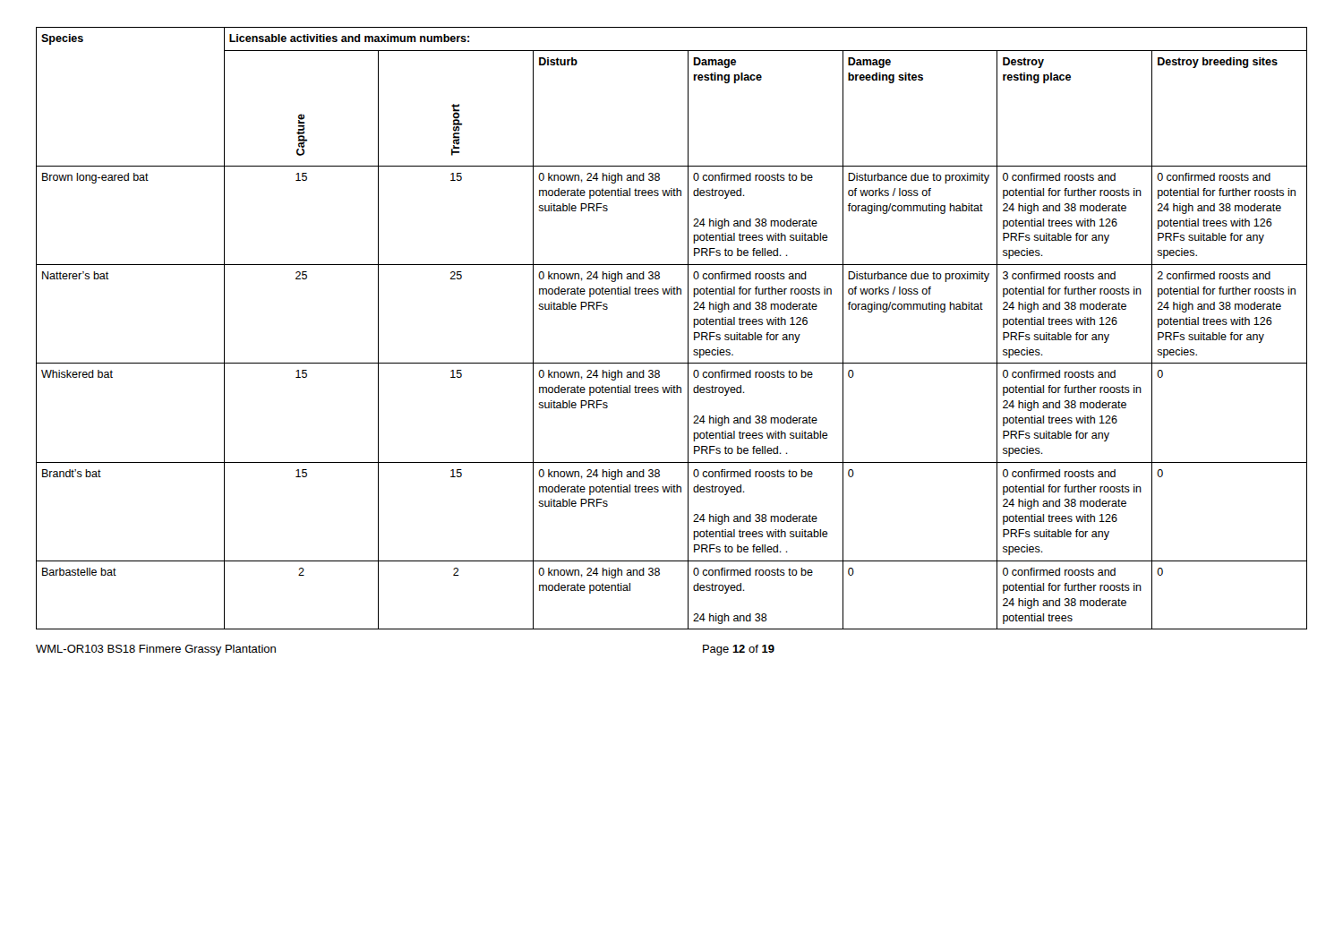| Species | Licensable activities and maximum numbers: |
| --- | --- |
| Capture | Transport | Disturb | Damage resting place | Damage breeding sites | Destroy resting place | Destroy breeding sites |
| Brown long-eared bat | 15 | 15 | 0 known, 24 high and 38 moderate potential trees with suitable PRFs | 0 confirmed roosts to be destroyed. 24 high and 38 moderate potential trees with suitable PRFs to be felled. . | Disturbance due to proximity of works / loss of foraging/commuting habitat | 0 confirmed roosts and potential for further roosts in 24 high and 38 moderate potential trees with 126 PRFs suitable for any species. | 0 confirmed roosts and potential for further roosts in 24 high and 38 moderate potential trees with 126 PRFs suitable for any species. |
| Natterer’s bat | 25 | 25 | 0 known, 24 high and 38 moderate potential trees with suitable PRFs | 0 confirmed roosts and potential for further roosts in 24 high and 38 moderate potential trees with 126 PRFs suitable for any species. | Disturbance due to proximity of works / loss of foraging/commuting habitat | 3 confirmed roosts and potential for further roosts in 24 high and 38 moderate potential trees with 126 PRFs suitable for any species. | 2 confirmed roosts and potential for further roosts in 24 high and 38 moderate potential trees with 126 PRFs suitable for any species. |
| Whiskered bat | 15 | 15 | 0 known, 24 high and 38 moderate potential trees with suitable PRFs | 0 confirmed roosts to be destroyed. 24 high and 38 moderate potential trees with suitable PRFs to be felled. . | 0 | 0 confirmed roosts and potential for further roosts in 24 high and 38 moderate potential trees with 126 PRFs suitable for any species. | 0 |
| Brandt’s bat | 15 | 15 | 0 known, 24 high and 38 moderate potential trees with suitable PRFs | 0 confirmed roosts to be destroyed. 24 high and 38 moderate potential trees with suitable PRFs to be felled. . | 0 | 0 confirmed roosts and potential for further roosts in 24 high and 38 moderate potential trees with 126 PRFs suitable for any species. | 0 |
| Barbastelle bat | 2 | 2 | 0 known, 24 high and 38 moderate potential | 0 confirmed roosts to be destroyed. 24 high and 38 | 0 | 0 confirmed roosts and potential for further roosts in 24 high and 38 moderate potential trees | 0 |
WML-OR103 BS18 Finmere Grassy Plantation
Page 12 of 19